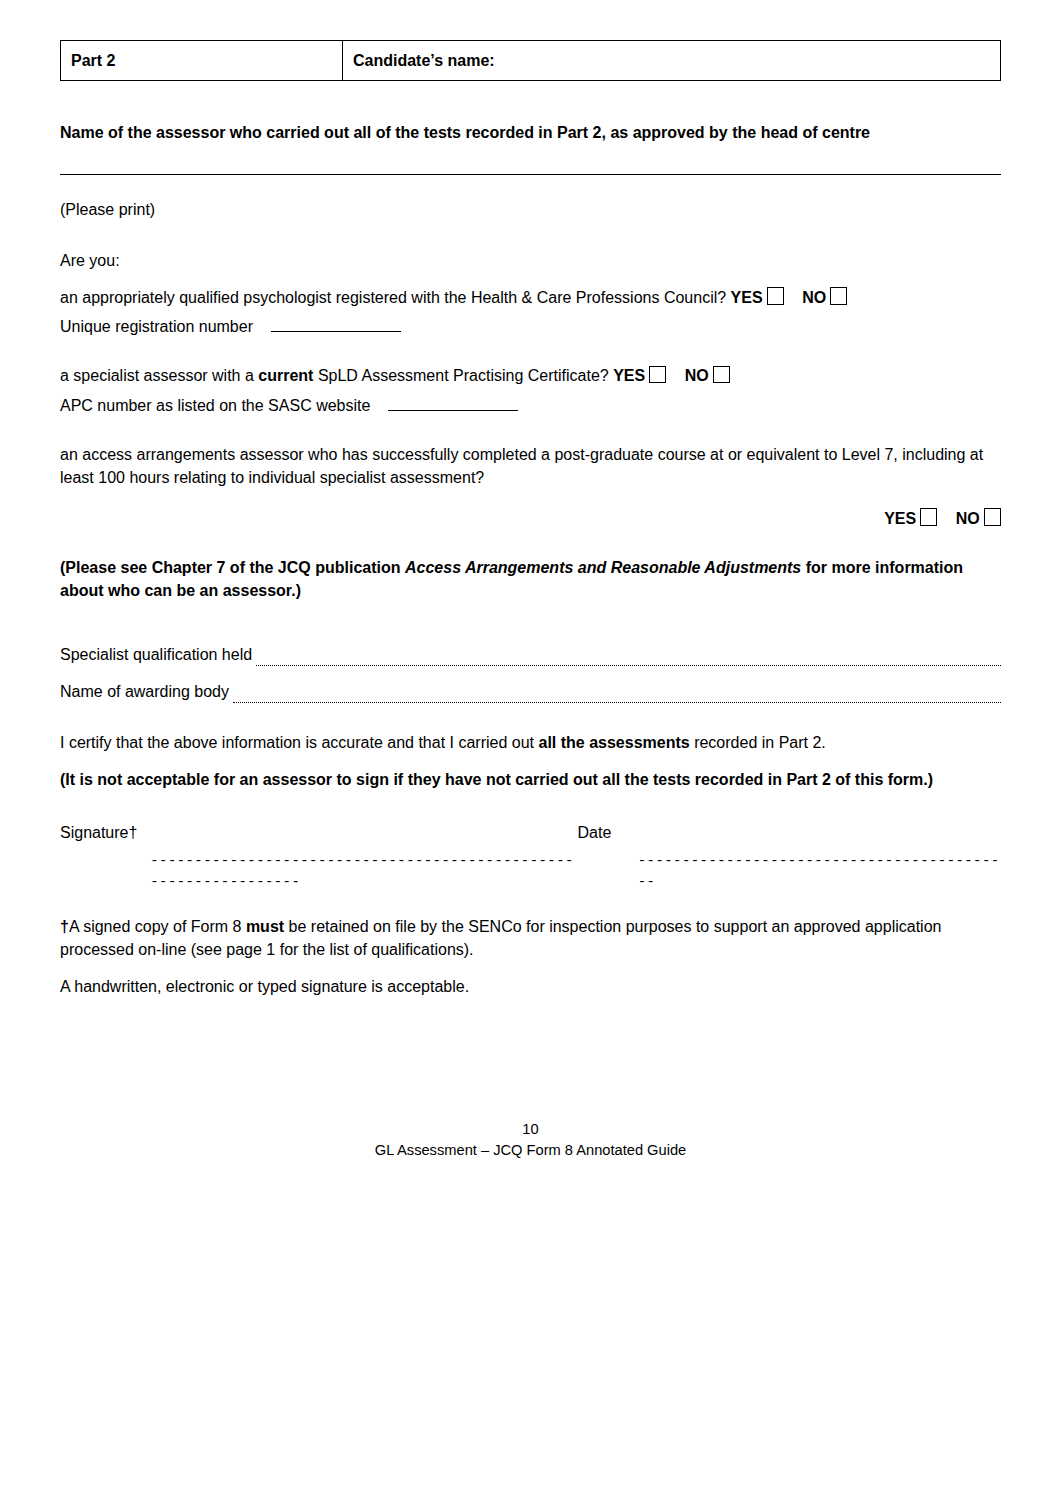| Part 2 | Candidate’s name: |
Name of the assessor who carried out all of the tests recorded in Part 2, as approved by the head of centre
(Please print)
Are you:
an appropriately qualified psychologist registered with the Health & Care Professions Council? YES NO
Unique registration number
a specialist assessor with a current SpLD Assessment Practising Certificate? YES NO
APC number as listed on the SASC website
an access arrangements assessor who has successfully completed a post-graduate course at or equivalent to Level 7, including at least 100 hours relating to individual specialist assessment?
YES NO
(Please see Chapter 7 of the JCQ publication Access Arrangements and Reasonable Adjustments for more information about who can be an assessor.)
Specialist qualification held
Name of awarding body
I certify that the above information is accurate and that I carried out all the assessments recorded in Part 2.
(It is not acceptable for an assessor to sign if they have not carried out all the tests recorded in Part 2 of this form.)
Signature†
Date
-----------------------------------------------------------------
-------------------------------------------
†A signed copy of Form 8 must be retained on file by the SENCo for inspection purposes to support an approved application processed on-line (see page 1 for the list of qualifications).
A handwritten, electronic or typed signature is acceptable.
10
GL Assessment – JCQ Form 8 Annotated Guide